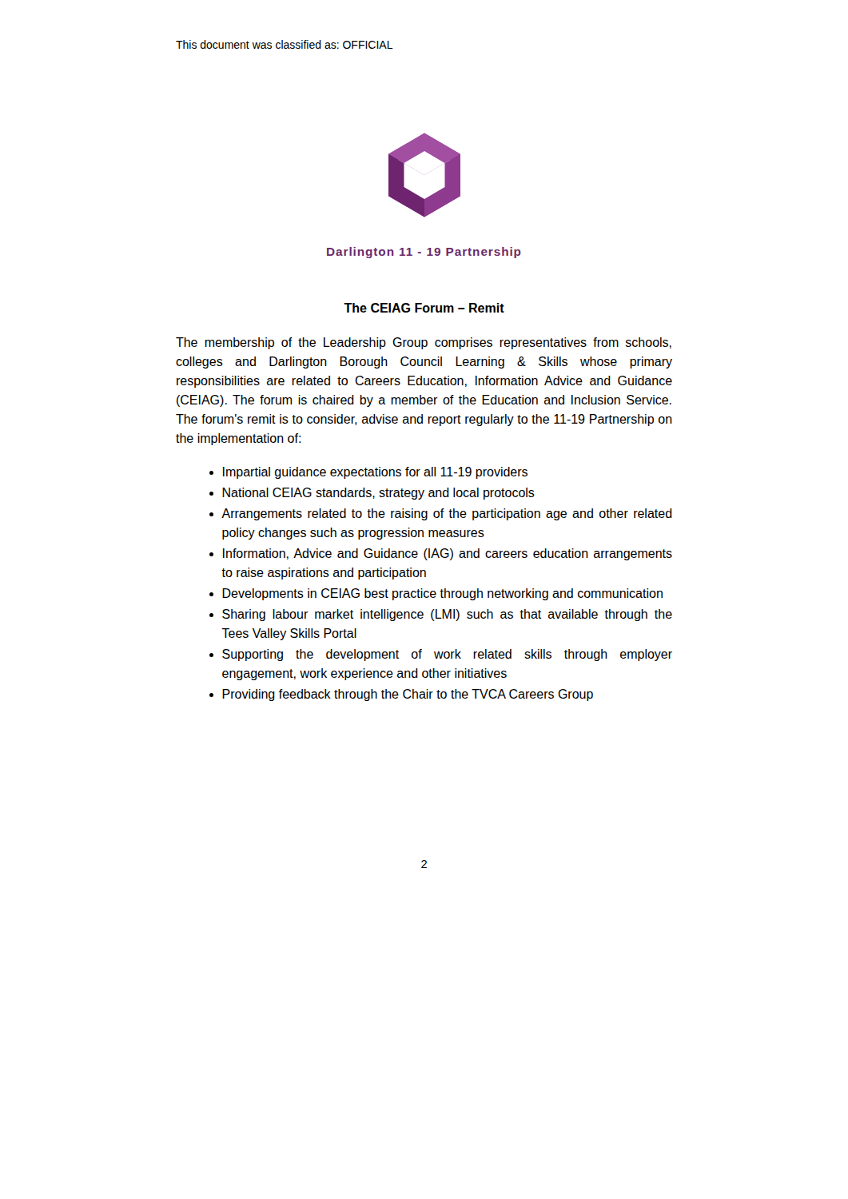This document was classified as: OFFICIAL
Darlington 11 - 19 Partnership
The CEIAG Forum – Remit
The membership of the Leadership Group comprises representatives from schools, colleges and Darlington Borough Council Learning & Skills whose primary responsibilities are related to Careers Education, Information Advice and Guidance (CEIAG). The forum is chaired by a member of the Education and Inclusion Service. The forum's remit is to consider, advise and report regularly to the 11-19 Partnership on the implementation of:
Impartial guidance expectations for all 11-19 providers
National CEIAG standards, strategy and local protocols
Arrangements related to the raising of the participation age and other related policy changes such as progression measures
Information, Advice and Guidance (IAG) and careers education arrangements to raise aspirations and participation
Developments in CEIAG best practice through networking and communication
Sharing labour market intelligence (LMI) such as that available through the Tees Valley Skills Portal
Supporting the development of work related skills through employer engagement, work experience and other initiatives
Providing feedback through the Chair to the TVCA Careers Group
2